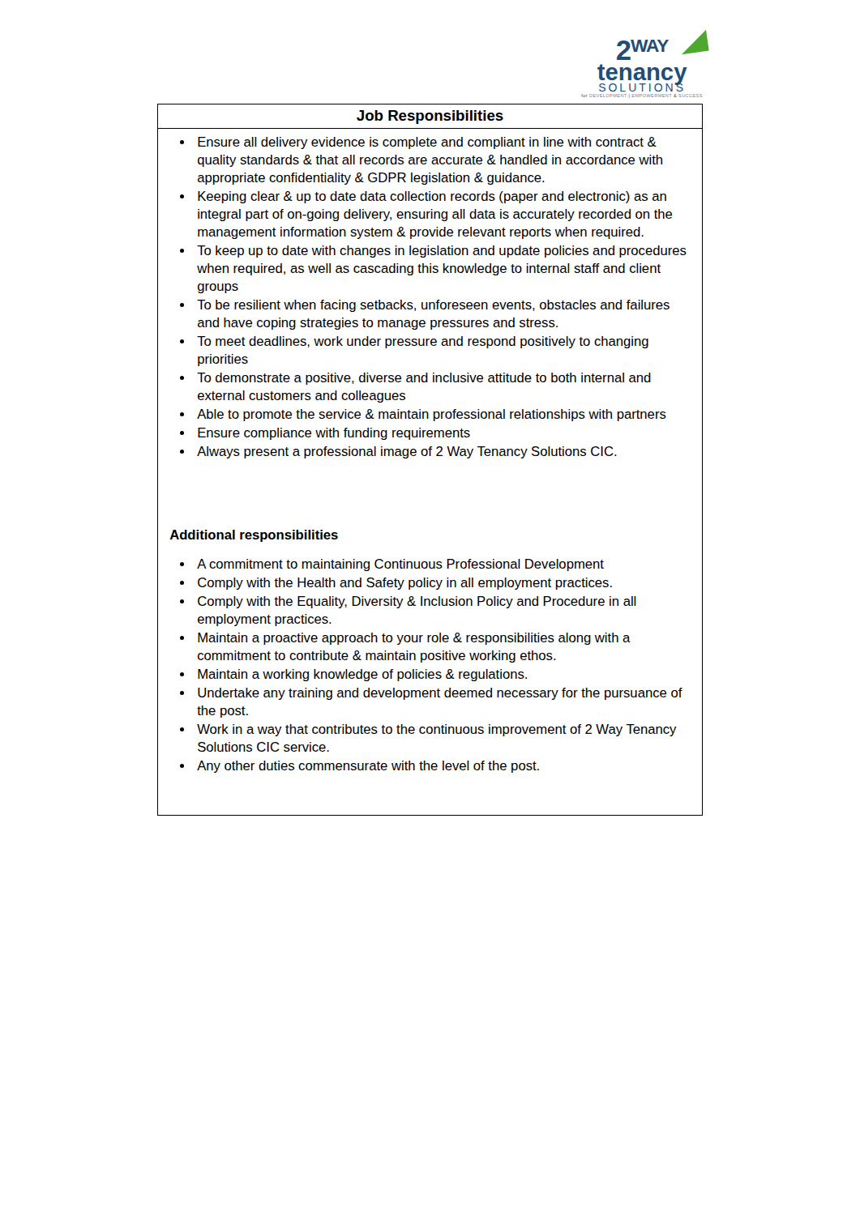2 WAY
tenancy
SOLUTIONS
for DEVELOPMENT | EMPOWERMENT & SUCCESS
Job Responsibilities
Ensure all delivery evidence is complete and compliant in line with contract & quality standards & that all records are accurate & handled in accordance with appropriate confidentiality & GDPR legislation & guidance.
Keeping clear & up to date data collection records (paper and electronic) as an integral part of on-going delivery, ensuring all data is accurately recorded on the management information system & provide relevant reports when required.
To keep up to date with changes in legislation and update policies and procedures when required, as well as cascading this knowledge to internal staff and client groups
To be resilient when facing setbacks, unforeseen events, obstacles and failures and have coping strategies to manage pressures and stress.
To meet deadlines, work under pressure and respond positively to changing priorities
To demonstrate a positive, diverse and inclusive attitude to both internal and external customers and colleagues
Able to promote the service & maintain professional relationships with partners
Ensure compliance with funding requirements
Always present a professional image of 2 Way Tenancy Solutions CIC.
Additional responsibilities
A commitment to maintaining Continuous Professional Development
Comply with the Health and Safety policy in all employment practices.
Comply with the Equality, Diversity & Inclusion Policy and Procedure in all employment practices.
Maintain a proactive approach to your role & responsibilities along with a commitment to contribute & maintain positive working ethos.
Maintain a working knowledge of policies & regulations.
Undertake any training and development deemed necessary for the pursuance of the post.
Work in a way that contributes to the continuous improvement of 2 Way Tenancy Solutions CIC service.
Any other duties commensurate with the level of the post.